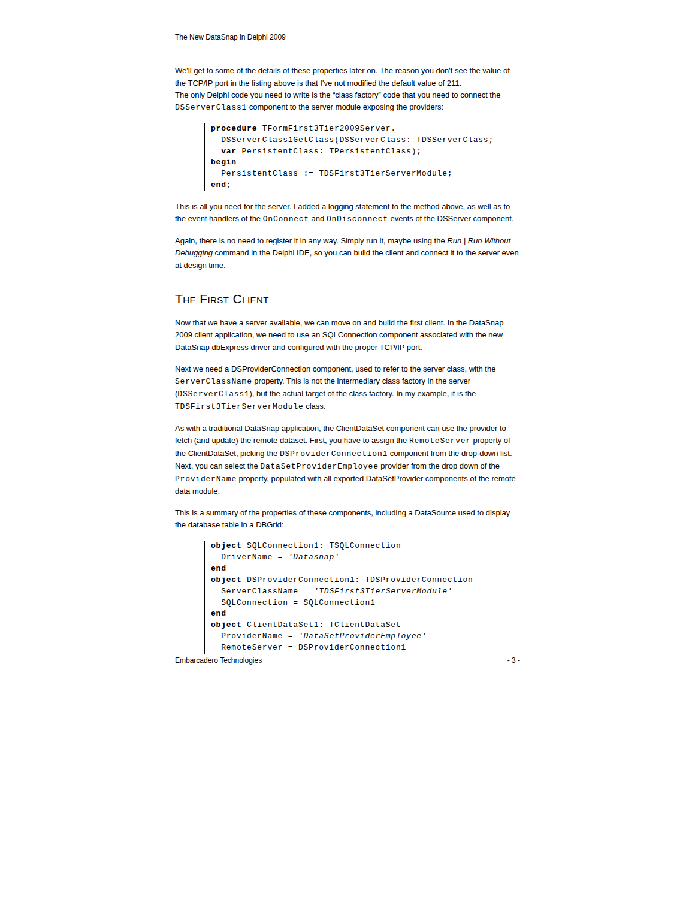The New DataSnap in Delphi 2009
We'll get to some of the details of these properties later on. The reason you don't see the value of the TCP/IP port in the listing above is that I've not modified the default value of 211.
The only Delphi code you need to write is the “class factory” code that you need to connect the DSServerClass1 component to the server module exposing the providers:
procedure TFormFirst3Tier2009Server. DSServerClass1GetClass(DSServerClass: TDSServerClass; var PersistentClass: TPersistentClass); begin PersistentClass := TDSFirst3TierServerModule; end;
This is all you need for the server. I added a logging statement to the method above, as well as to the event handlers of the OnConnect and OnDisconnect events of the DSServer component.
Again, there is no need to register it in any way. Simply run it, maybe using the Run | Run Without Debugging command in the Delphi IDE, so you can build the client and connect it to the server even at design time.
The First Client
Now that we have a server available, we can move on and build the first client. In the DataSnap 2009 client application, we need to use an SQLConnection component associated with the new DataSnap dbExpress driver and configured with the proper TCP/IP port.
Next we need a DSProviderConnection component, used to refer to the server class, with the ServerClassName property. This is not the intermediary class factory in the server (DSServerClass1), but the actual target of the class factory. In my example, it is the TDSFirst3TierServerModule class.
As with a traditional DataSnap application, the ClientDataSet component can use the provider to fetch (and update) the remote dataset. First, you have to assign the RemoteServer property of the ClientDataSet, picking the DSProviderConnection1 component from the drop-down list. Next, you can select the DataSetProviderEmployee provider from the drop down of the ProviderName property, populated with all exported DataSetProvider components of the remote data module.
This is a summary of the properties of these components, including a DataSource used to display the database table in a DBGrid:
object SQLConnection1: TSQLConnection DriverName = 'Datasnap' end object DSProviderConnection1: TDSProviderConnection ServerClassName = 'TDSFirst3TierServerModule' SQLConnection = SQLConnection1 end object ClientDataSet1: TClientDataSet ProviderName = 'DataSetProviderEmployee' RemoteServer = DSProviderConnection1
Embarcadero Technologies - 3 -